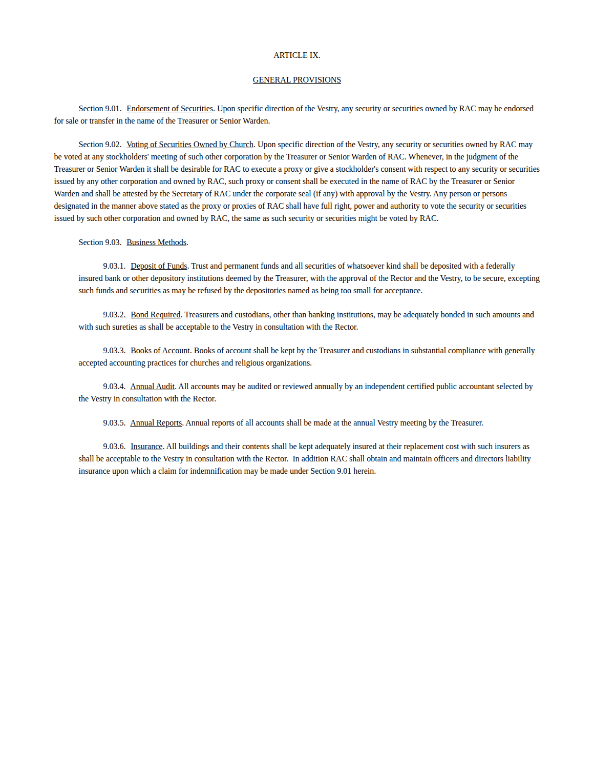ARTICLE IX.
GENERAL PROVISIONS
Section 9.01. Endorsement of Securities. Upon specific direction of the Vestry, any security or securities owned by RAC may be endorsed for sale or transfer in the name of the Treasurer or Senior Warden.
Section 9.02. Voting of Securities Owned by Church. Upon specific direction of the Vestry, any security or securities owned by RAC may be voted at any stockholders' meeting of such other corporation by the Treasurer or Senior Warden of RAC. Whenever, in the judgment of the Treasurer or Senior Warden it shall be desirable for RAC to execute a proxy or give a stockholder's consent with respect to any security or securities issued by any other corporation and owned by RAC, such proxy or consent shall be executed in the name of RAC by the Treasurer or Senior Warden and shall be attested by the Secretary of RAC under the corporate seal (if any) with approval by the Vestry. Any person or persons designated in the manner above stated as the proxy or proxies of RAC shall have full right, power and authority to vote the security or securities issued by such other corporation and owned by RAC, the same as such security or securities might be voted by RAC.
Section 9.03. Business Methods.
9.03.1. Deposit of Funds. Trust and permanent funds and all securities of whatsoever kind shall be deposited with a federally insured bank or other depository institutions deemed by the Treasurer, with the approval of the Rector and the Vestry, to be secure, excepting such funds and securities as may be refused by the depositories named as being too small for acceptance.
9.03.2. Bond Required. Treasurers and custodians, other than banking institutions, may be adequately bonded in such amounts and with such sureties as shall be acceptable to the Vestry in consultation with the Rector.
9.03.3. Books of Account. Books of account shall be kept by the Treasurer and custodians in substantial compliance with generally accepted accounting practices for churches and religious organizations.
9.03.4. Annual Audit. All accounts may be audited or reviewed annually by an independent certified public accountant selected by the Vestry in consultation with the Rector.
9.03.5. Annual Reports. Annual reports of all accounts shall be made at the annual Vestry meeting by the Treasurer.
9.03.6. Insurance. All buildings and their contents shall be kept adequately insured at their replacement cost with such insurers as shall be acceptable to the Vestry in consultation with the Rector. In addition RAC shall obtain and maintain officers and directors liability insurance upon which a claim for indemnification may be made under Section 9.01 herein.